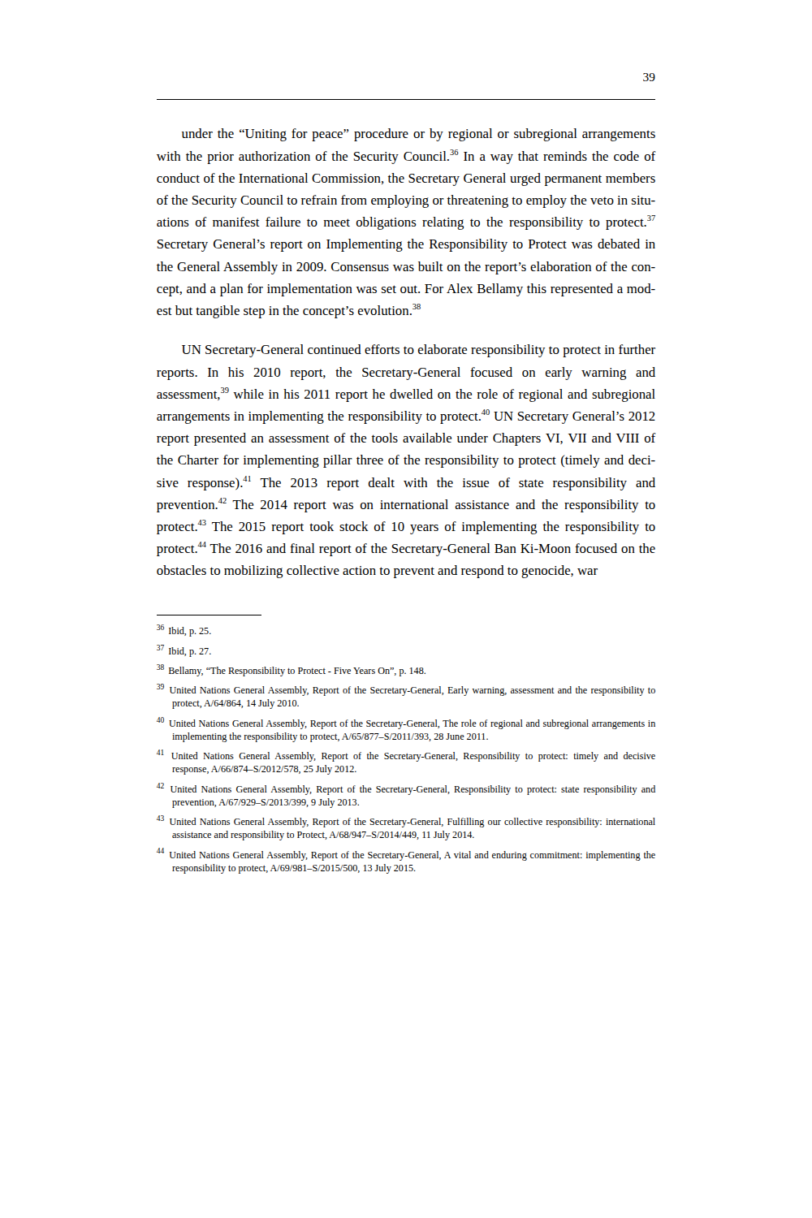39
under the “Uniting for peace” procedure or by regional or subregional arrangements with the prior authorization of the Security Council.36 In a way that reminds the code of conduct of the International Commission, the Secretary General urged permanent members of the Security Council to refrain from employing or threatening to employ the veto in situations of manifest failure to meet obligations relating to the responsibility to protect.37 Secretary General’s report on Implementing the Responsibility to Protect was debated in the General Assembly in 2009. Consensus was built on the report’s elaboration of the concept, and a plan for implementation was set out. For Alex Bellamy this represented a modest but tangible step in the concept’s evolution.38
UN Secretary-General continued efforts to elaborate responsibility to protect in further reports. In his 2010 report, the Secretary-General focused on early warning and assessment,39 while in his 2011 report he dwelled on the role of regional and subregional arrangements in implementing the responsibility to protect.40 UN Secretary General’s 2012 report presented an assessment of the tools available under Chapters VI, VII and VIII of the Charter for implementing pillar three of the responsibility to protect (timely and decisive response).41 The 2013 report dealt with the issue of state responsibility and prevention.42 The 2014 report was on international assistance and the responsibility to protect.43 The 2015 report took stock of 10 years of implementing the responsibility to protect.44 The 2016 and final report of the Secretary-General Ban Ki-Moon focused on the obstacles to mobilizing collective action to prevent and respond to genocide, war
36 Ibid, p. 25.
37 Ibid, p. 27.
38 Bellamy, “The Responsibility to Protect - Five Years On”, p. 148.
39 United Nations General Assembly, Report of the Secretary-General, Early warning, assessment and the responsibility to protect, A/64/864, 14 July 2010.
40 United Nations General Assembly, Report of the Secretary-General, The role of regional and subregional arrangements in implementing the responsibility to protect, A/65/877–S/2011/393, 28 June 2011.
41 United Nations General Assembly, Report of the Secretary-General, Responsibility to protect: timely and decisive response, A/66/874–S/2012/578, 25 July 2012.
42 United Nations General Assembly, Report of the Secretary-General, Responsibility to protect: state responsibility and prevention, A/67/929–S/2013/399, 9 July 2013.
43 United Nations General Assembly, Report of the Secretary-General, Fulfilling our collective responsibility: international assistance and responsibility to Protect, A/68/947–S/2014/449, 11 July 2014.
44 United Nations General Assembly, Report of the Secretary-General, A vital and enduring commitment: implementing the responsibility to protect, A/69/981–S/2015/500, 13 July 2015.